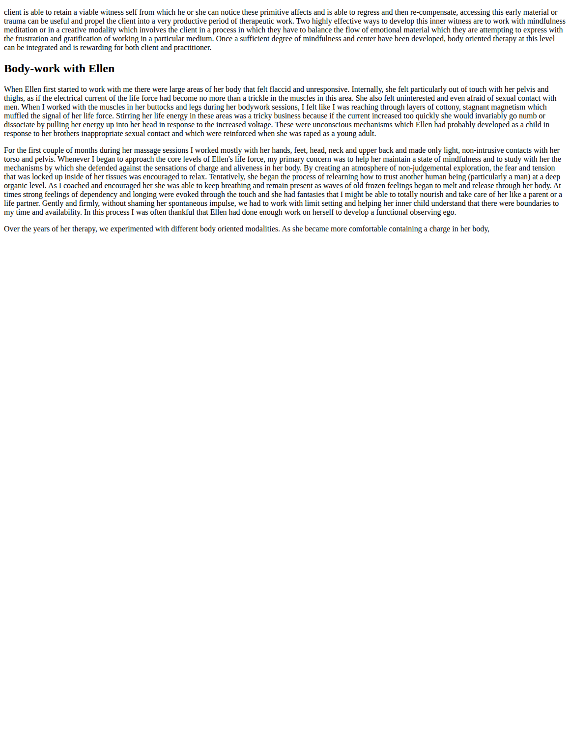client is able to retain a viable witness self from which he or she can notice these primitive affects and is able to regress and then re-compensate, accessing this early material or trauma can be useful and propel the client into a very productive period of therapeutic work. Two highly effective ways to develop this inner witness are to work with mindfulness meditation or in a creative modality which involves the client in a process in which they have to balance the flow of emotional material which they are attempting to express with the frustration and gratification of working in a particular medium. Once a sufficient degree of mindfulness and center have been developed, body oriented therapy at this level can be integrated and is rewarding for both client and practitioner.
Body-work with Ellen
When Ellen first started to work with me there were large areas of her body that felt flaccid and unresponsive. Internally, she felt particularly out of touch with her pelvis and thighs, as if the electrical current of the life force had become no more than a trickle in the muscles in this area. She also felt uninterested and even afraid of sexual contact with men. When I worked with the muscles in her buttocks and legs during her bodywork sessions, I felt like I was reaching through layers of cottony, stagnant magnetism which muffled the signal of her life force. Stirring her life energy in these areas was a tricky business because if the current increased too quickly she would invariably go numb or dissociate by pulling her energy up into her head in response to the increased voltage. These were unconscious mechanisms which Ellen had probably developed as a child in response to her brothers inappropriate sexual contact and which were reinforced when she was raped as a young adult.
For the first couple of months during her massage sessions I worked mostly with her hands, feet, head, neck and upper back and made only light, non-intrusive contacts with her torso and pelvis. Whenever I began to approach the core levels of Ellen's life force, my primary concern was to help her maintain a state of mindfulness and to study with her the mechanisms by which she defended against the sensations of charge and aliveness in her body. By creating an atmosphere of non-judgemental exploration, the fear and tension that was locked up inside of her tissues was encouraged to relax. Tentatively, she began the process of relearning how to trust another human being (particularly a man) at a deep organic level. As I coached and encouraged her she was able to keep breathing and remain present as waves of old frozen feelings began to melt and release through her body. At times strong feelings of dependency and longing were evoked through the touch and she had fantasies that I might be able to totally nourish and take care of her like a parent or a life partner. Gently and firmly, without shaming her spontaneous impulse, we had to work with limit setting and helping her inner child understand that there were boundaries to my time and availability. In this process I was often thankful that Ellen had done enough work on herself to develop a functional observing ego.
Over the years of her therapy, we experimented with different body oriented modalities. As she became more comfortable containing a charge in her body,